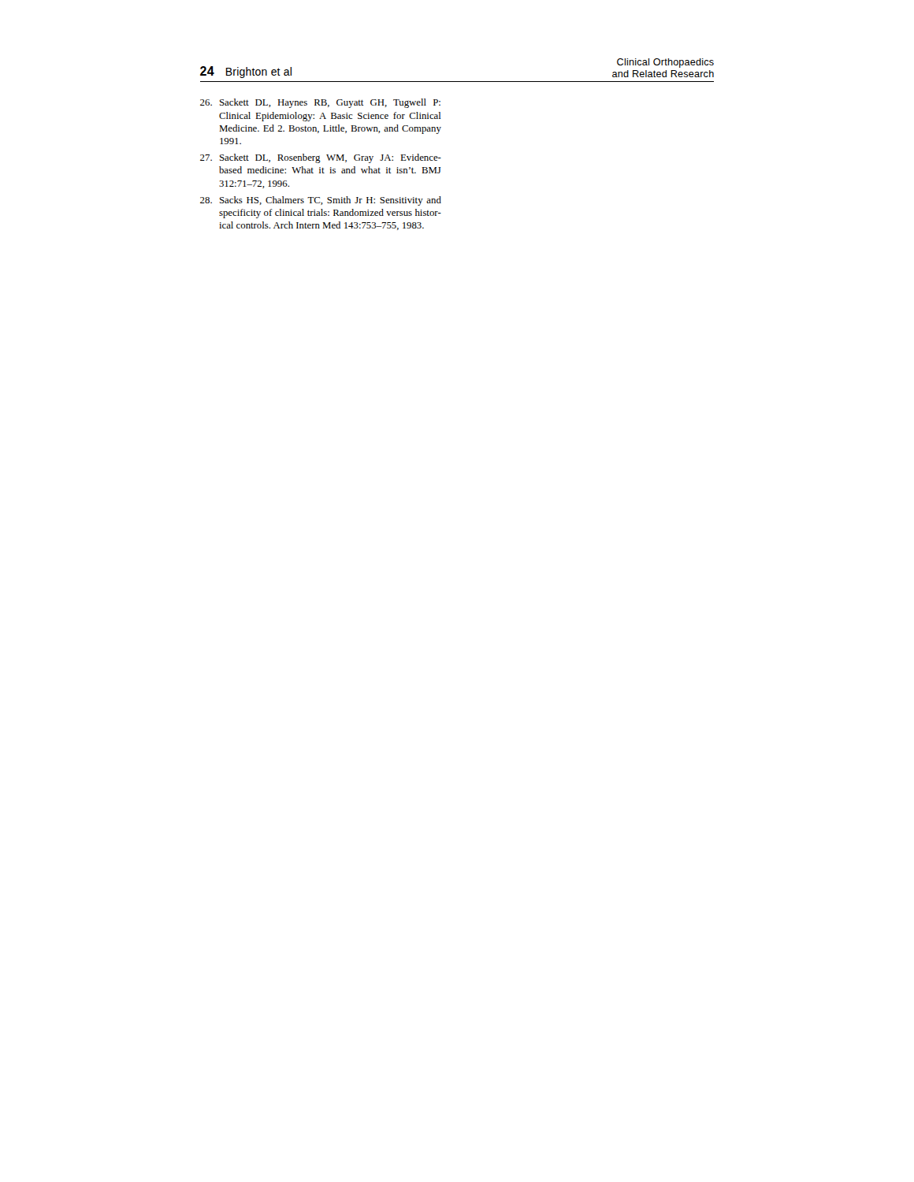24 Brighton et al
Clinical Orthopaedics
and Related Research
26. Sackett DL, Haynes RB, Guyatt GH, Tugwell P: Clinical Epidemiology: A Basic Science for Clinical Medicine. Ed 2. Boston, Little, Brown, and Company 1991.
27. Sackett DL, Rosenberg WM, Gray JA: Evidence-based medicine: What it is and what it isn’t. BMJ 312:71–72, 1996.
28. Sacks HS, Chalmers TC, Smith Jr H: Sensitivity and specificity of clinical trials: Randomized versus historical controls. Arch Intern Med 143:753–755, 1983.